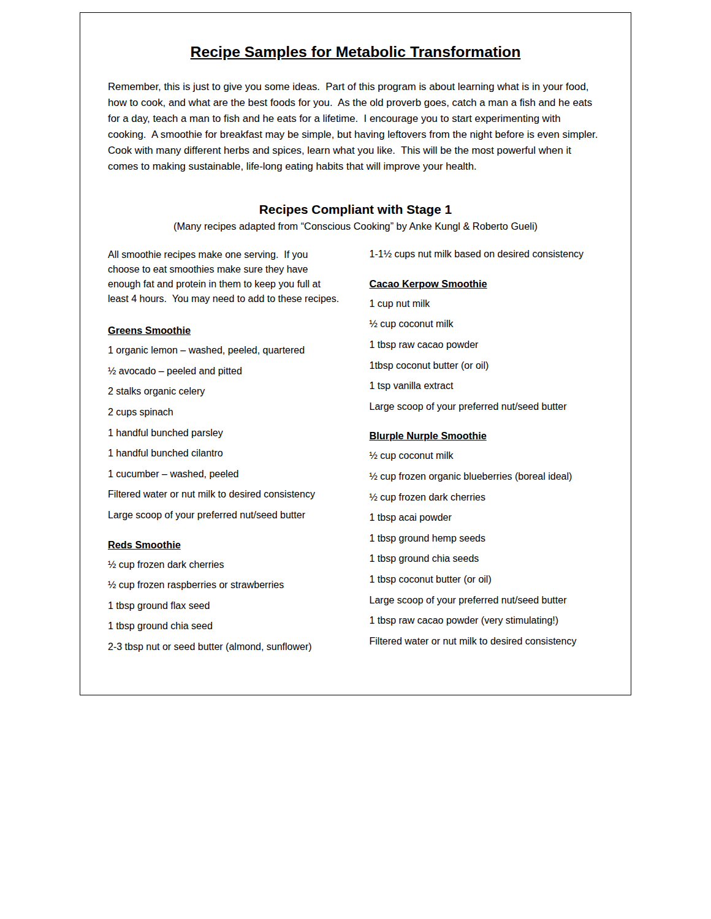Recipe Samples for Metabolic Transformation
Remember, this is just to give you some ideas. Part of this program is about learning what is in your food, how to cook, and what are the best foods for you. As the old proverb goes, catch a man a fish and he eats for a day, teach a man to fish and he eats for a lifetime. I encourage you to start experimenting with cooking. A smoothie for breakfast may be simple, but having leftovers from the night before is even simpler. Cook with many different herbs and spices, learn what you like. This will be the most powerful when it comes to making sustainable, life-long eating habits that will improve your health.
Recipes Compliant with Stage 1
(Many recipes adapted from “Conscious Cooking” by Anke Kungl & Roberto Gueli)
All smoothie recipes make one serving. If you choose to eat smoothies make sure they have enough fat and protein in them to keep you full at least 4 hours. You may need to add to these recipes.
Greens Smoothie
1 organic lemon – washed, peeled, quartered
½ avocado – peeled and pitted
2 stalks organic celery
2 cups spinach
1 handful bunched parsley
1 handful bunched cilantro
1 cucumber – washed, peeled
Filtered water or nut milk to desired consistency
Large scoop of your preferred nut/seed butter
Reds Smoothie
½ cup frozen dark cherries
½ cup frozen raspberries or strawberries
1 tbsp ground flax seed
1 tbsp ground chia seed
2-3 tbsp nut or seed butter (almond, sunflower)
1-1½ cups nut milk based on desired consistency
Cacao Kerpow Smoothie
1 cup nut milk
½ cup coconut milk
1 tbsp raw cacao powder
1tbsp coconut butter (or oil)
1 tsp vanilla extract
Large scoop of your preferred nut/seed butter
Blurple Nurple Smoothie
½ cup coconut milk
½ cup frozen organic blueberries (boreal ideal)
½ cup frozen dark cherries
1 tbsp acai powder
1 tbsp ground hemp seeds
1 tbsp ground chia seeds
1 tbsp coconut butter (or oil)
Large scoop of your preferred nut/seed butter
1 tbsp raw cacao powder (very stimulating!)
Filtered water or nut milk to desired consistency